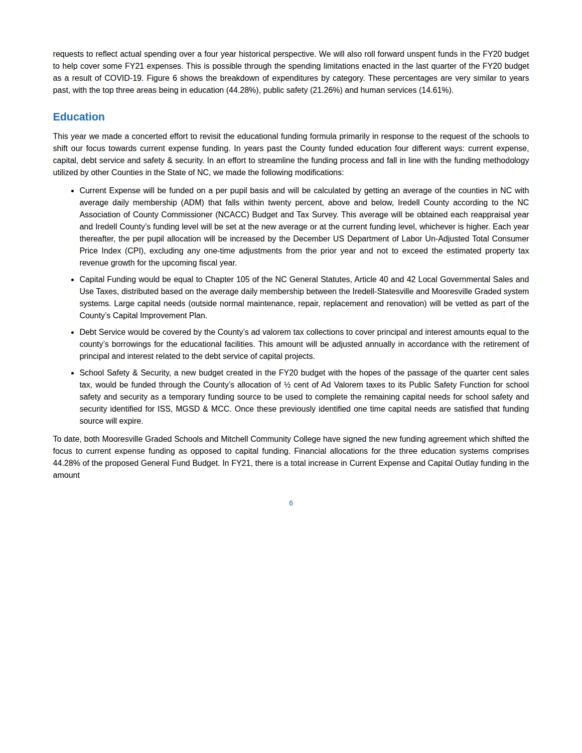requests to reflect actual spending over a four year historical perspective. We will also roll forward unspent funds in the FY20 budget to help cover some FY21 expenses. This is possible through the spending limitations enacted in the last quarter of the FY20 budget as a result of COVID-19. Figure 6 shows the breakdown of expenditures by category. These percentages are very similar to years past, with the top three areas being in education (44.28%), public safety (21.26%) and human services (14.61%).
Education
This year we made a concerted effort to revisit the educational funding formula primarily in response to the request of the schools to shift our focus towards current expense funding. In years past the County funded education four different ways: current expense, capital, debt service and safety & security. In an effort to streamline the funding process and fall in line with the funding methodology utilized by other Counties in the State of NC, we made the following modifications:
Current Expense will be funded on a per pupil basis and will be calculated by getting an average of the counties in NC with average daily membership (ADM) that falls within twenty percent, above and below, Iredell County according to the NC Association of County Commissioner (NCACC) Budget and Tax Survey. This average will be obtained each reappraisal year and Iredell County’s funding level will be set at the new average or at the current funding level, whichever is higher. Each year thereafter, the per pupil allocation will be increased by the December US Department of Labor Un-Adjusted Total Consumer Price Index (CPI), excluding any one-time adjustments from the prior year and not to exceed the estimated property tax revenue growth for the upcoming fiscal year.
Capital Funding would be equal to Chapter 105 of the NC General Statutes, Article 40 and 42 Local Governmental Sales and Use Taxes, distributed based on the average daily membership between the Iredell-Statesville and Mooresville Graded system systems. Large capital needs (outside normal maintenance, repair, replacement and renovation) will be vetted as part of the County’s Capital Improvement Plan.
Debt Service would be covered by the County’s ad valorem tax collections to cover principal and interest amounts equal to the county’s borrowings for the educational facilities. This amount will be adjusted annually in accordance with the retirement of principal and interest related to the debt service of capital projects.
School Safety & Security, a new budget created in the FY20 budget with the hopes of the passage of the quarter cent sales tax, would be funded through the County’s allocation of ½ cent of Ad Valorem taxes to its Public Safety Function for school safety and security as a temporary funding source to be used to complete the remaining capital needs for school safety and security identified for ISS, MGSD & MCC. Once these previously identified one time capital needs are satisfied that funding source will expire.
To date, both Mooresville Graded Schools and Mitchell Community College have signed the new funding agreement which shifted the focus to current expense funding as opposed to capital funding. Financial allocations for the three education systems comprises 44.28% of the proposed General Fund Budget. In FY21, there is a total increase in Current Expense and Capital Outlay funding in the amount
6